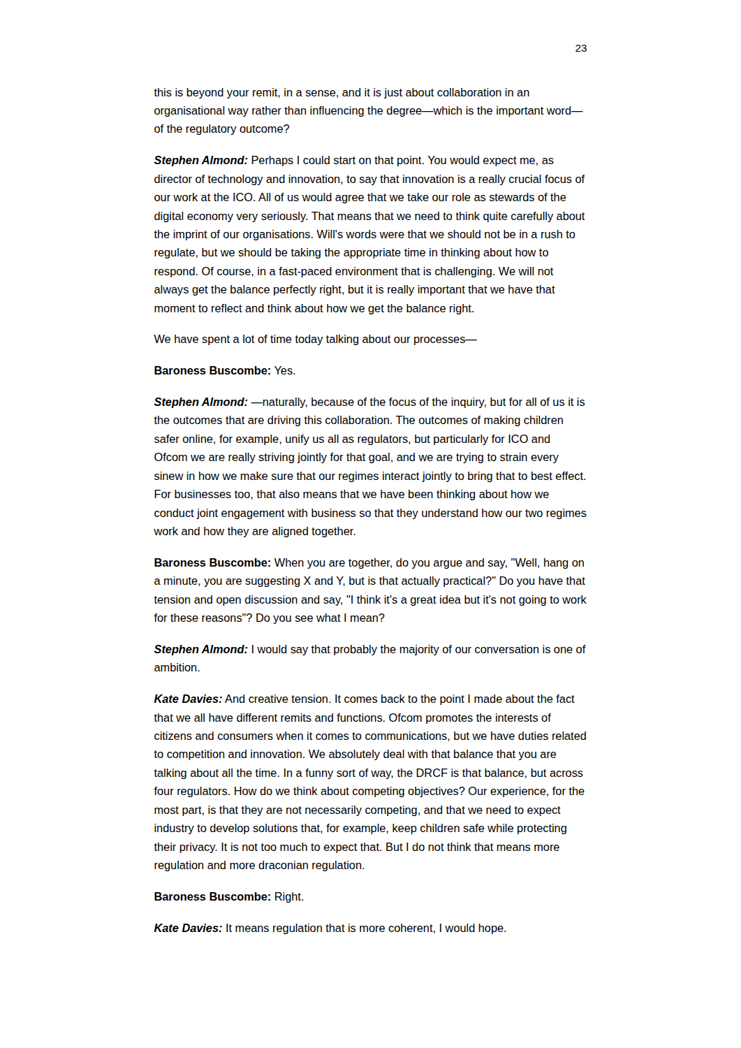23
this is beyond your remit, in a sense, and it is just about collaboration in an organisational way rather than influencing the degree—which is the important word—of the regulatory outcome?
Stephen Almond: Perhaps I could start on that point. You would expect me, as director of technology and innovation, to say that innovation is a really crucial focus of our work at the ICO. All of us would agree that we take our role as stewards of the digital economy very seriously. That means that we need to think quite carefully about the imprint of our organisations. Will's words were that we should not be in a rush to regulate, but we should be taking the appropriate time in thinking about how to respond. Of course, in a fast-paced environment that is challenging. We will not always get the balance perfectly right, but it is really important that we have that moment to reflect and think about how we get the balance right.
We have spent a lot of time today talking about our processes—
Baroness Buscombe: Yes.
Stephen Almond: —naturally, because of the focus of the inquiry, but for all of us it is the outcomes that are driving this collaboration. The outcomes of making children safer online, for example, unify us all as regulators, but particularly for ICO and Ofcom we are really striving jointly for that goal, and we are trying to strain every sinew in how we make sure that our regimes interact jointly to bring that to best effect. For businesses too, that also means that we have been thinking about how we conduct joint engagement with business so that they understand how our two regimes work and how they are aligned together.
Baroness Buscombe: When you are together, do you argue and say, "Well, hang on a minute, you are suggesting X and Y, but is that actually practical?" Do you have that tension and open discussion and say, "I think it's a great idea but it's not going to work for these reasons"? Do you see what I mean?
Stephen Almond: I would say that probably the majority of our conversation is one of ambition.
Kate Davies: And creative tension. It comes back to the point I made about the fact that we all have different remits and functions. Ofcom promotes the interests of citizens and consumers when it comes to communications, but we have duties related to competition and innovation. We absolutely deal with that balance that you are talking about all the time. In a funny sort of way, the DRCF is that balance, but across four regulators. How do we think about competing objectives? Our experience, for the most part, is that they are not necessarily competing, and that we need to expect industry to develop solutions that, for example, keep children safe while protecting their privacy. It is not too much to expect that. But I do not think that means more regulation and more draconian regulation.
Baroness Buscombe: Right.
Kate Davies: It means regulation that is more coherent, I would hope.